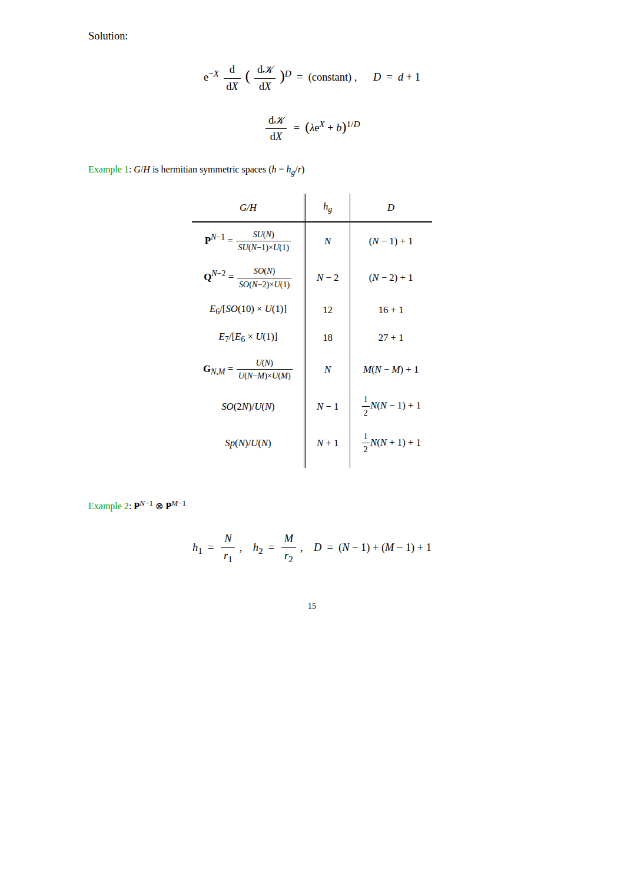Solution:
e−X ddX ( d𝒦 dX )D = (constant) , D = d + 1
d𝒦 dX = (λeX + b)1/D
Example 1: G/H is hermitian symmetric spaces (h = hg/r)
| G / H | h g | D |
| --- | --- | --- |
| P N −1 = SU ( N ) SU ( N −1)× U (1) | N | ( N − 1) + 1 |
| Q N −2 = SO ( N ) SO ( N −2)× U (1) | N − 2 | ( N − 2) + 1 |
| E 6 /[ SO (10) × U (1)] | 12 | 16 + 1 |
| E 7 /[ E 6 × U (1)] | 18 | 27 + 1 |
| G N , M = U ( N ) U ( N − M )× U ( M ) | N | M ( N − M ) + 1 |
| SO (2 N )/ U ( N ) | N − 1 | 1 2 N ( N − 1) + 1 |
| Sp ( N )/ U ( N ) | N + 1 | 1 2 N ( N + 1) + 1 |
Example 2: PN−1 ⊗ PM−1
h1 = Nr1 , h2 = Mr2 , D = (N − 1) + (M − 1) + 1
15